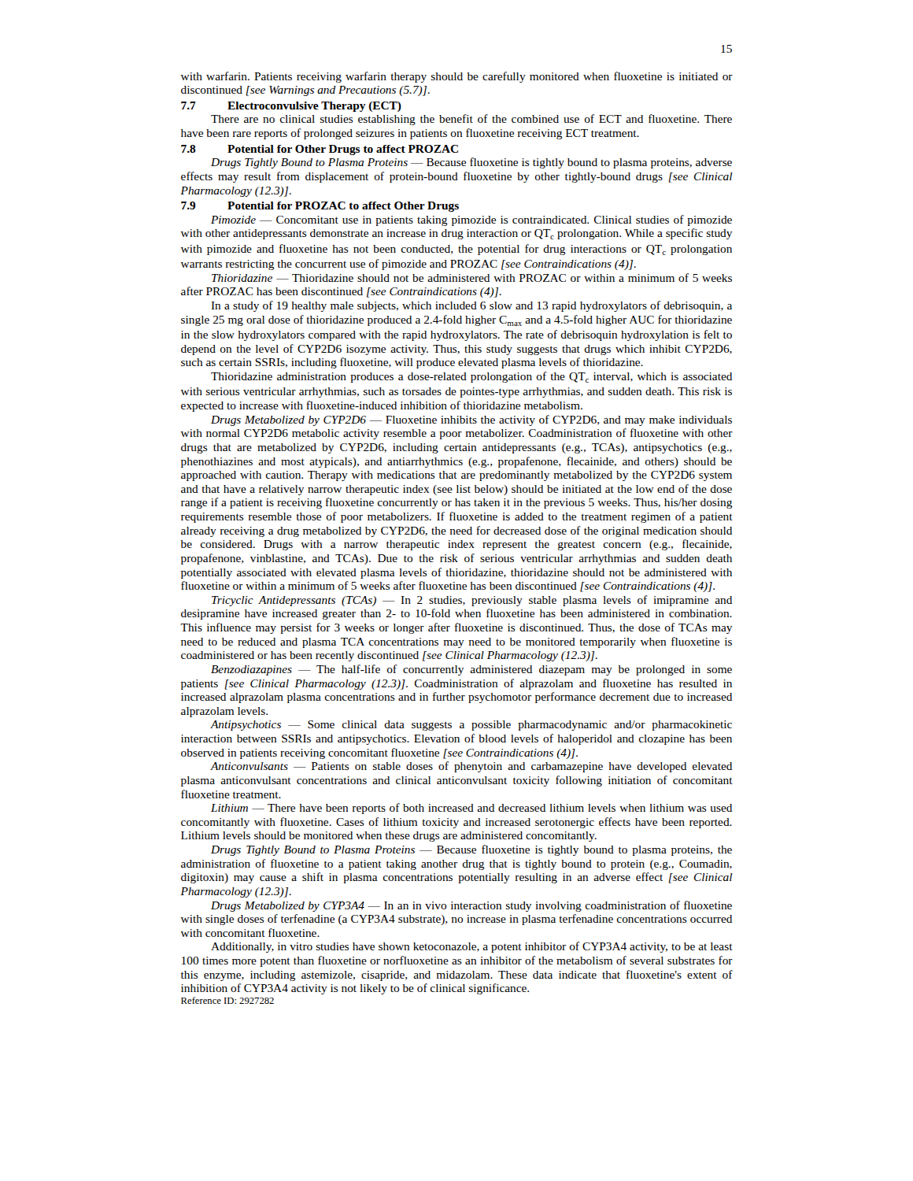15
with warfarin. Patients receiving warfarin therapy should be carefully monitored when fluoxetine is initiated or discontinued [see Warnings and Precautions (5.7)].
7.7 Electroconvulsive Therapy (ECT)
There are no clinical studies establishing the benefit of the combined use of ECT and fluoxetine. There have been rare reports of prolonged seizures in patients on fluoxetine receiving ECT treatment.
7.8 Potential for Other Drugs to affect PROZAC
Drugs Tightly Bound to Plasma Proteins — Because fluoxetine is tightly bound to plasma proteins, adverse effects may result from displacement of protein-bound fluoxetine by other tightly-bound drugs [see Clinical Pharmacology (12.3)].
7.9 Potential for PROZAC to affect Other Drugs
Pimozide — Concomitant use in patients taking pimozide is contraindicated. Clinical studies of pimozide with other antidepressants demonstrate an increase in drug interaction or QTc prolongation. While a specific study with pimozide and fluoxetine has not been conducted, the potential for drug interactions or QTc prolongation warrants restricting the concurrent use of pimozide and PROZAC [see Contraindications (4)].
Thioridazine — Thioridazine should not be administered with PROZAC or within a minimum of 5 weeks after PROZAC has been discontinued [see Contraindications (4)].
In a study of 19 healthy male subjects, which included 6 slow and 13 rapid hydroxylators of debrisoquin, a single 25 mg oral dose of thioridazine produced a 2.4-fold higher Cmax and a 4.5-fold higher AUC for thioridazine in the slow hydroxylators compared with the rapid hydroxylators. The rate of debrisoquin hydroxylation is felt to depend on the level of CYP2D6 isozyme activity. Thus, this study suggests that drugs which inhibit CYP2D6, such as certain SSRIs, including fluoxetine, will produce elevated plasma levels of thioridazine.
Thioridazine administration produces a dose-related prolongation of the QTc interval, which is associated with serious ventricular arrhythmias, such as torsades de pointes-type arrhythmias, and sudden death. This risk is expected to increase with fluoxetine-induced inhibition of thioridazine metabolism.
Drugs Metabolized by CYP2D6 — Fluoxetine inhibits the activity of CYP2D6, and may make individuals with normal CYP2D6 metabolic activity resemble a poor metabolizer. Coadministration of fluoxetine with other drugs that are metabolized by CYP2D6, including certain antidepressants (e.g., TCAs), antipsychotics (e.g., phenothiazines and most atypicals), and antiarrhythmics (e.g., propafenone, flecainide, and others) should be approached with caution. Therapy with medications that are predominantly metabolized by the CYP2D6 system and that have a relatively narrow therapeutic index (see list below) should be initiated at the low end of the dose range if a patient is receiving fluoxetine concurrently or has taken it in the previous 5 weeks. Thus, his/her dosing requirements resemble those of poor metabolizers. If fluoxetine is added to the treatment regimen of a patient already receiving a drug metabolized by CYP2D6, the need for decreased dose of the original medication should be considered. Drugs with a narrow therapeutic index represent the greatest concern (e.g., flecainide, propafenone, vinblastine, and TCAs). Due to the risk of serious ventricular arrhythmias and sudden death potentially associated with elevated plasma levels of thioridazine, thioridazine should not be administered with fluoxetine or within a minimum of 5 weeks after fluoxetine has been discontinued [see Contraindications (4)].
Tricyclic Antidepressants (TCAs) — In 2 studies, previously stable plasma levels of imipramine and desipramine have increased greater than 2- to 10-fold when fluoxetine has been administered in combination. This influence may persist for 3 weeks or longer after fluoxetine is discontinued. Thus, the dose of TCAs may need to be reduced and plasma TCA concentrations may need to be monitored temporarily when fluoxetine is coadministered or has been recently discontinued [see Clinical Pharmacology (12.3)].
Benzodiazapines — The half-life of concurrently administered diazepam may be prolonged in some patients [see Clinical Pharmacology (12.3)]. Coadministration of alprazolam and fluoxetine has resulted in increased alprazolam plasma concentrations and in further psychomotor performance decrement due to increased alprazolam levels.
Antipsychotics — Some clinical data suggests a possible pharmacodynamic and/or pharmacokinetic interaction between SSRIs and antipsychotics. Elevation of blood levels of haloperidol and clozapine has been observed in patients receiving concomitant fluoxetine [see Contraindications (4)].
Anticonvulsants — Patients on stable doses of phenytoin and carbamazepine have developed elevated plasma anticonvulsant concentrations and clinical anticonvulsant toxicity following initiation of concomitant fluoxetine treatment.
Lithium — There have been reports of both increased and decreased lithium levels when lithium was used concomitantly with fluoxetine. Cases of lithium toxicity and increased serotonergic effects have been reported. Lithium levels should be monitored when these drugs are administered concomitantly.
Drugs Tightly Bound to Plasma Proteins — Because fluoxetine is tightly bound to plasma proteins, the administration of fluoxetine to a patient taking another drug that is tightly bound to protein (e.g., Coumadin, digitoxin) may cause a shift in plasma concentrations potentially resulting in an adverse effect [see Clinical Pharmacology (12.3)].
Drugs Metabolized by CYP3A4 — In an in vivo interaction study involving coadministration of fluoxetine with single doses of terfenadine (a CYP3A4 substrate), no increase in plasma terfenadine concentrations occurred with concomitant fluoxetine.
Additionally, in vitro studies have shown ketoconazole, a potent inhibitor of CYP3A4 activity, to be at least 100 times more potent than fluoxetine or norfluoxetine as an inhibitor of the metabolism of several substrates for this enzyme, including astemizole, cisapride, and midazolam. These data indicate that fluoxetine's extent of inhibition of CYP3A4 activity is not likely to be of clinical significance.
Reference ID: 2927282